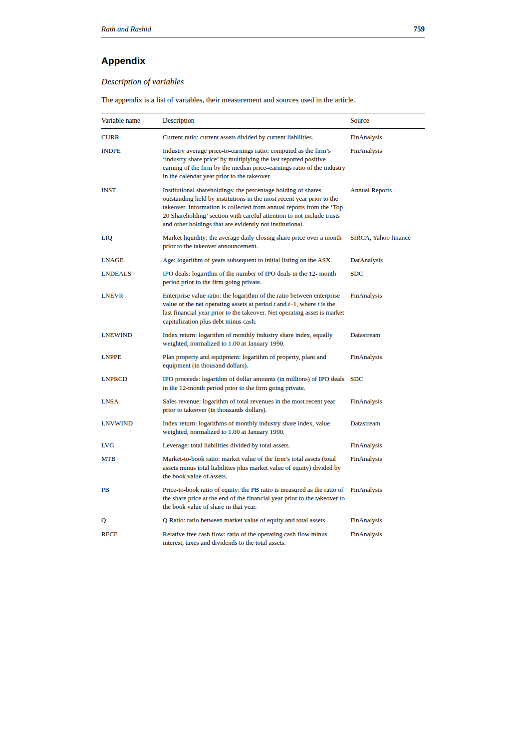Rath and Rashid 759
Appendix
Description of variables
The appendix is a list of variables, their measurement and sources used in the article.
| Variable name | Description | Source |
| --- | --- | --- |
| CURR | Current ratio: current assets divided by current liabilities. | FinAnalysis |
| INDPE | Industry average price-to-earnings ratio: computed as the firm’s ‘industry share price’ by multiplying the last reported positive earning of the firm by the median price–earnings ratio of the industry in the calendar year prior to the takeover. | FinAnalysis |
| INST | Institutional shareholdings: the percentage holding of shares outstanding held by institutions in the most recent year prior to the takeover. Information is collected from annual reports from the ‘Top 20 Shareholding’ section with careful attention to not include trusts and other holdings that are evidently not institutional. | Annual Reports |
| LIQ | Market liquidity: the average daily closing share price over a month prior to the takeover announcement. | SIRCA, Yahoo finance |
| LNAGE | Age: logarithm of years subsequent to initial listing on the ASX. | DatAnalysis |
| LNDEALS | IPO deals: logarithm of the number of IPO deals in the 12- month period prior to the firm going private. | SDC |
| LNEVR | Enterprise value ratio: the logarithm of the ratio between enterprise value or the net operating assets at period t and t –1, where t is the last financial year prior to the takeover. Net operating asset is market capitalization plus debt minus cash. | FinAnalysis |
| LNEWIND | Index return: logarithm of monthly industry share index, equally weighted, normalized to 1.00 at January 1990. | Datastream |
| LNPPE | Plan property and equipment: logarithm of property, plant and equipment (in thousand dollars). | FinAnalysis |
| LNPRCD | IPO proceeds: logarithm of dollar amounts (in millions) of IPO deals in the 12-month period prior to the firm going private. | SDC |
| LNSA | Sales revenue: logarithm of total revenues in the most recent year prior to takeover (in thousands dollars). | FinAnalysis |
| LNVWIND | Index return: logarithms of monthly industry share index, value weighted, normalized to 1.00 at January 1990. | Datastream |
| LVG | Leverage: total liabilities divided by total assets. | FinAnalysis |
| MTB | Market-to-book ratio: market value of the firm’s total assets (total assets minus total liabilities plus market value of equity) divided by the book value of assets. | FinAnalysis |
| PB | Price-to-book ratio of equity: the PB ratio is measured as the ratio of the share price at the end of the financial year prior to the takeover to the book value of share in that year. | FinAnalysis |
| Q | Q Ratio: ratio between market value of equity and total assets. | FinAnalysis |
| RFCF | Relative free cash flow: ratio of the operating cash flow minus interest, taxes and dividends to the total assets. | FinAnalysis |